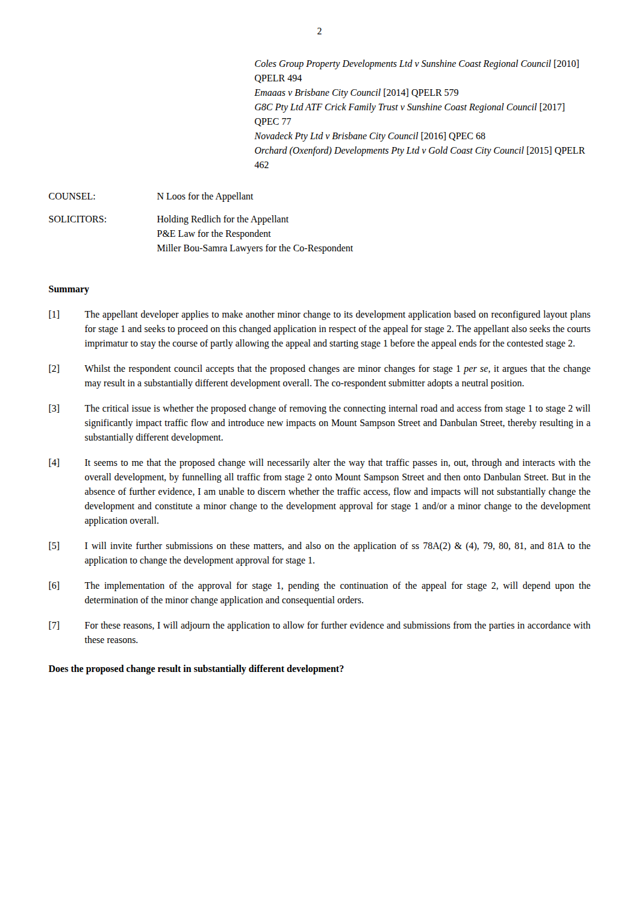2
Coles Group Property Developments Ltd v Sunshine Coast Regional Council [2010] QPELR 494
Emaaas v Brisbane City Council [2014] QPELR 579
G8C Pty Ltd ATF Crick Family Trust v Sunshine Coast Regional Council [2017] QPEC 77
Novadeck Pty Ltd v Brisbane City Council [2016] QPEC 68
Orchard (Oxenford) Developments Pty Ltd v Gold Coast City Council [2015] QPELR 462
| COUNSEL: | N Loos for the Appellant |
| SOLICITORS: | Holding Redlich for the Appellant P&E Law for the Respondent Miller Bou-Samra Lawyers for the Co-Respondent |
Summary
[1]
The appellant developer applies to make another minor change to its development application based on reconfigured layout plans for stage 1 and seeks to proceed on this changed application in respect of the appeal for stage 2. The appellant also seeks the courts imprimatur to stay the course of partly allowing the appeal and starting stage 1 before the appeal ends for the contested stage 2.
[2]
Whilst the respondent council accepts that the proposed changes are minor changes for stage 1 per se, it argues that the change may result in a substantially different development overall. The co-respondent submitter adopts a neutral position.
[3]
The critical issue is whether the proposed change of removing the connecting internal road and access from stage 1 to stage 2 will significantly impact traffic flow and introduce new impacts on Mount Sampson Street and Danbulan Street, thereby resulting in a substantially different development.
[4]
It seems to me that the proposed change will necessarily alter the way that traffic passes in, out, through and interacts with the overall development, by funnelling all traffic from stage 2 onto Mount Sampson Street and then onto Danbulan Street. But in the absence of further evidence, I am unable to discern whether the traffic access, flow and impacts will not substantially change the development and constitute a minor change to the development approval for stage 1 and/or a minor change to the development application overall.
[5]
I will invite further submissions on these matters, and also on the application of ss 78A(2) & (4), 79, 80, 81, and 81A to the application to change the development approval for stage 1.
[6]
The implementation of the approval for stage 1, pending the continuation of the appeal for stage 2, will depend upon the determination of the minor change application and consequential orders.
[7]
For these reasons, I will adjourn the application to allow for further evidence and submissions from the parties in accordance with these reasons.
Does the proposed change result in substantially different development?